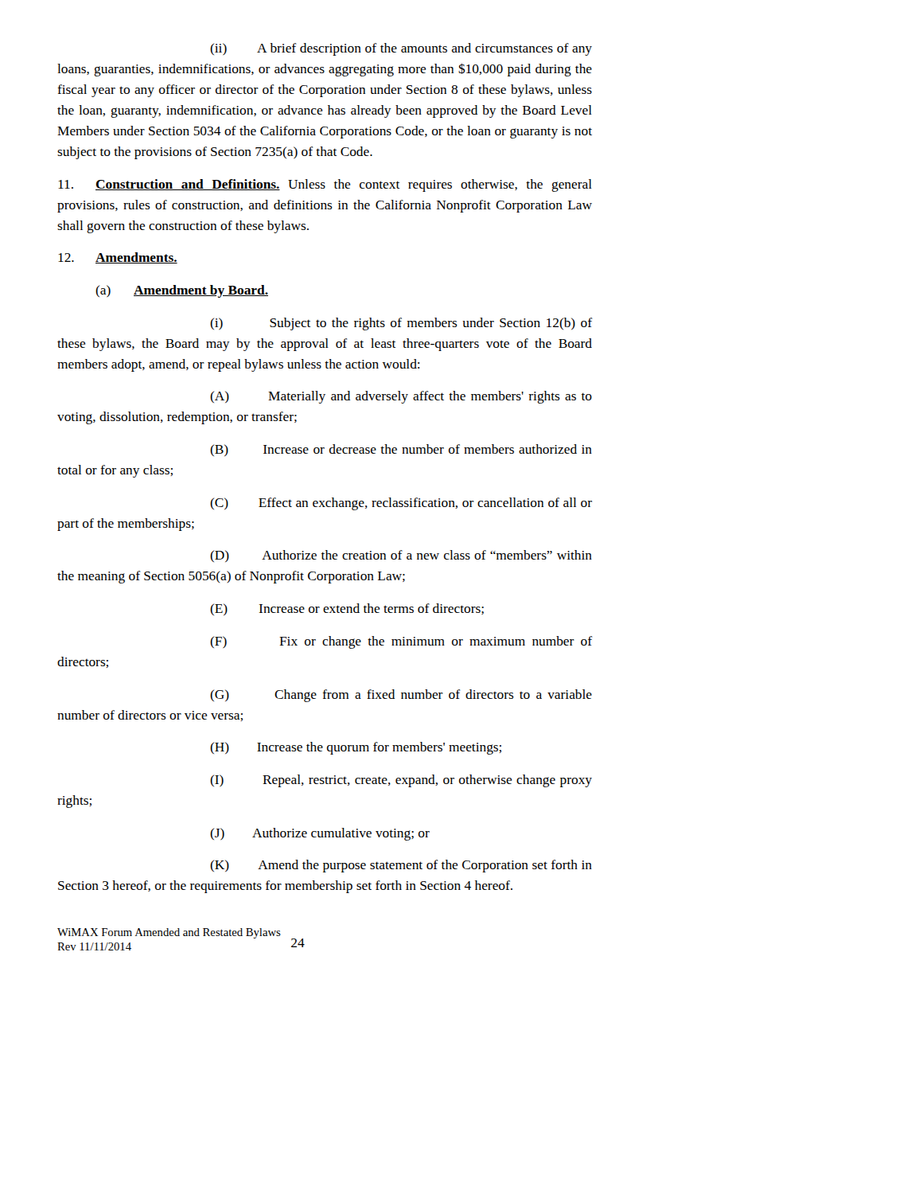(ii) A brief description of the amounts and circumstances of any loans, guaranties, indemnifications, or advances aggregating more than $10,000 paid during the fiscal year to any officer or director of the Corporation under Section 8 of these bylaws, unless the loan, guaranty, indemnification, or advance has already been approved by the Board Level Members under Section 5034 of the California Corporations Code, or the loan or guaranty is not subject to the provisions of Section 7235(a) of that Code.
11. Construction and Definitions. Unless the context requires otherwise, the general provisions, rules of construction, and definitions in the California Nonprofit Corporation Law shall govern the construction of these bylaws.
12. Amendments.
(a) Amendment by Board.
(i) Subject to the rights of members under Section 12(b) of these bylaws, the Board may by the approval of at least three-quarters vote of the Board members adopt, amend, or repeal bylaws unless the action would:
(A) Materially and adversely affect the members' rights as to voting, dissolution, redemption, or transfer;
(B) Increase or decrease the number of members authorized in total or for any class;
(C) Effect an exchange, reclassification, or cancellation of all or part of the memberships;
(D) Authorize the creation of a new class of “members” within the meaning of Section 5056(a) of Nonprofit Corporation Law;
(E) Increase or extend the terms of directors;
(F) Fix or change the minimum or maximum number of directors;
(G) Change from a fixed number of directors to a variable number of directors or vice versa;
(H) Increase the quorum for members' meetings;
(I) Repeal, restrict, create, expand, or otherwise change proxy rights;
(J) Authorize cumulative voting; or
(K) Amend the purpose statement of the Corporation set forth in Section 3 hereof, or the requirements for membership set forth in Section 4 hereof.
WiMAX Forum Amended and Restated Bylaws
Rev 11/11/2014
24